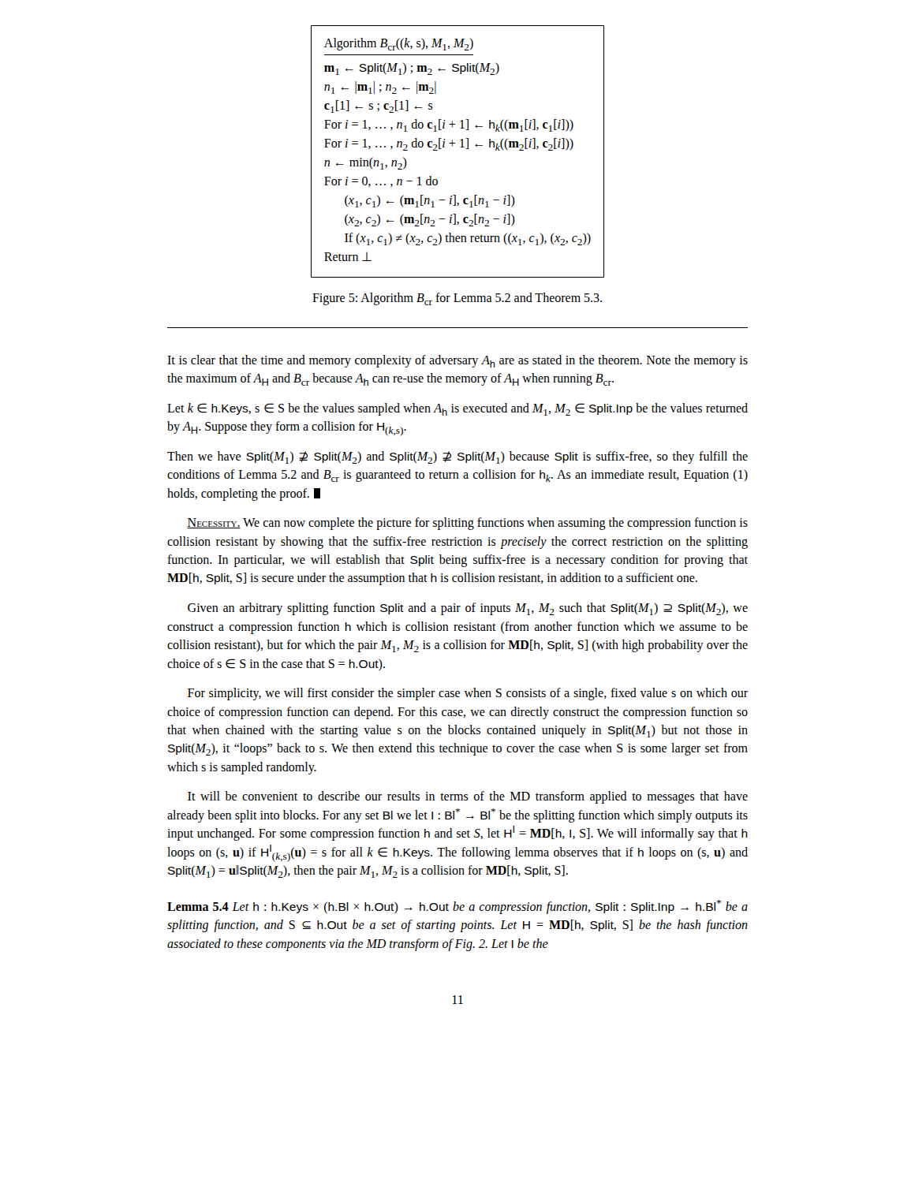Algorithm Bcr((k, s), M1, M2)
m1 ← Split(M1) ; m2 ← Split(M2)
n1 ← |m1| ; n2 ← |m2|
c1[1] ← s ; c2[1] ← s
For i = 1, … , n1 do c1[i + 1] ← hk((m1[i], c1[i]))
For i = 1, … , n2 do c2[i + 1] ← hk((m2[i], c2[i]))
n ← min(n1, n2)
For i = 0, … , n − 1 do
(x1, c1) ← (m1[n1 − i], c1[n1 − i]) (x2, c2) ← (m2[n2 − i], c2[n2 − i]) If (x1, c1) ≠ (x2, c2) then return ((x1, c1), (x2, c2)) Return ⊥
Figure 5: Algorithm Bcr for Lemma 5.2 and Theorem 5.3.
It is clear that the time and memory complexity of adversary Ah are as stated in the theorem. Note the memory is the maximum of AH and Bcr because Ah can re-use the memory of AH when running Bcr.
Let k ∈ h.Keys, s ∈ S be the values sampled when Ah is executed and M1, M2 ∈ Split.Inp be the values returned by AH. Suppose they form a collision for H(k,s).
Then we have Split(M1) ⊉ Split(M2) and Split(M2) ⊉ Split(M1) because Split is suffix-free, so they fulfill the conditions of Lemma 5.2 and Bcr is guaranteed to return a collision for hk. As an immediate result, Equation (1) holds, completing the proof.
Necessity. We can now complete the picture for splitting functions when assuming the compression function is collision resistant by showing that the suffix-free restriction is precisely the correct restriction on the splitting function. In particular, we will establish that Split being suffix-free is a necessary condition for proving that MD[h, Split, S] is secure under the assumption that h is collision resistant, in addition to a sufficient one.
Given an arbitrary splitting function Split and a pair of inputs M1, M2 such that Split(M1) ⊇ Split(M2), we construct a compression function h which is collision resistant (from another function which we assume to be collision resistant), but for which the pair M1, M2 is a collision for MD[h, Split, S] (with high probability over the choice of s ∈ S in the case that S = h.Out).
For simplicity, we will first consider the simpler case when S consists of a single, fixed value s on which our choice of compression function can depend. For this case, we can directly construct the compression function so that when chained with the starting value s on the blocks contained uniquely in Split(M1) but not those in Split(M2), it “loops” back to s. We then extend this technique to cover the case when S is some larger set from which s is sampled randomly.
It will be convenient to describe our results in terms of the MD transform applied to messages that have already been split into blocks. For any set Bl we let I : Bl* → Bl* be the splitting function which simply outputs its input unchanged. For some compression function h and set S, let HI = MD[h, I, S]. We will informally say that h loops on (s, u) if HI(k,s)(u) = s for all k ∈ h.Keys. The following lemma observes that if h loops on (s, u) and Split(M1) = u‖Split(M2), then the pair M1, M2 is a collision for MD[h, Split, S].
Lemma 5.4 Let h : h.Keys × (h.Bl × h.Out) → h.Out be a compression function, Split : Split.Inp → h.Bl* be a splitting function, and S ⊆ h.Out be a set of starting points. Let H = MD[h, Split, S] be the hash function associated to these components via the MD transform of Fig. 2. Let I be the
11